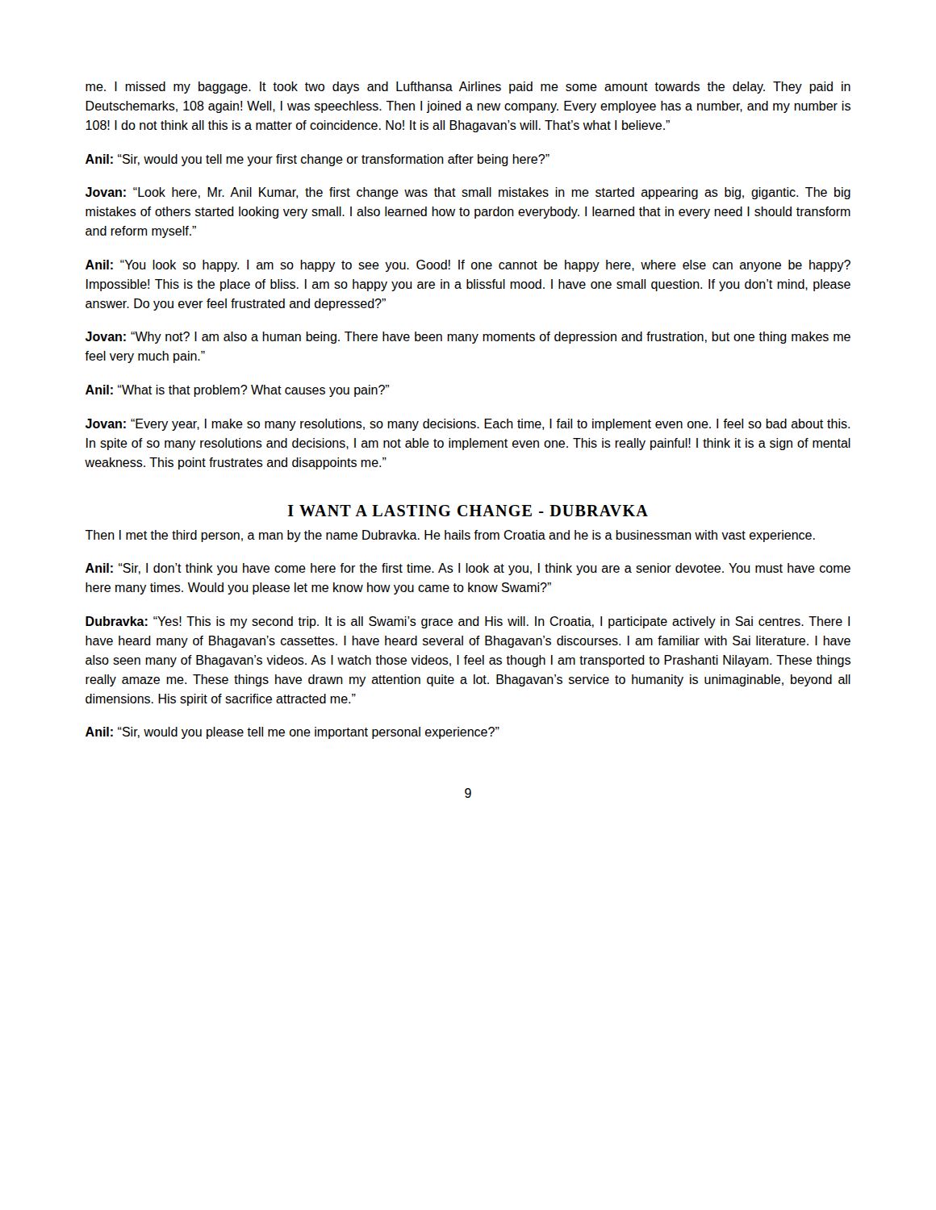me. I missed my baggage. It took two days and Lufthansa Airlines paid me some amount towards the delay. They paid in Deutschemarks, 108 again! Well, I was speechless. Then I joined a new company. Every employee has a number, and my number is 108! I do not think all this is a matter of coincidence. No! It is all Bhagavan’s will. That’s what I believe.”
Anil: “Sir, would you tell me your first change or transformation after being here?”
Jovan: “Look here, Mr. Anil Kumar, the first change was that small mistakes in me started appearing as big, gigantic. The big mistakes of others started looking very small. I also learned how to pardon everybody. I learned that in every need I should transform and reform myself.”
Anil: “You look so happy. I am so happy to see you. Good! If one cannot be happy here, where else can anyone be happy? Impossible! This is the place of bliss. I am so happy you are in a blissful mood. I have one small question. If you don’t mind, please answer. Do you ever feel frustrated and depressed?”
Jovan: “Why not? I am also a human being. There have been many moments of depression and frustration, but one thing makes me feel very much pain.”
Anil: “What is that problem? What causes you pain?”
Jovan: “Every year, I make so many resolutions, so many decisions. Each time, I fail to implement even one. I feel so bad about this. In spite of so many resolutions and decisions, I am not able to implement even one. This is really painful! I think it is a sign of mental weakness. This point frustrates and disappoints me.”
I WANT A LASTING CHANGE - DUBRAVKA
Then I met the third person, a man by the name Dubravka. He hails from Croatia and he is a businessman with vast experience.
Anil: “Sir, I don’t think you have come here for the first time. As I look at you, I think you are a senior devotee. You must have come here many times. Would you please let me know how you came to know Swami?”
Dubravka: “Yes! This is my second trip. It is all Swami’s grace and His will. In Croatia, I participate actively in Sai centres. There I have heard many of Bhagavan’s cassettes. I have heard several of Bhagavan’s discourses. I am familiar with Sai literature. I have also seen many of Bhagavan’s videos. As I watch those videos, I feel as though I am transported to Prashanti Nilayam. These things really amaze me. These things have drawn my attention quite a lot. Bhagavan’s service to humanity is unimaginable, beyond all dimensions. His spirit of sacrifice attracted me.”
Anil: “Sir, would you please tell me one important personal experience?”
9